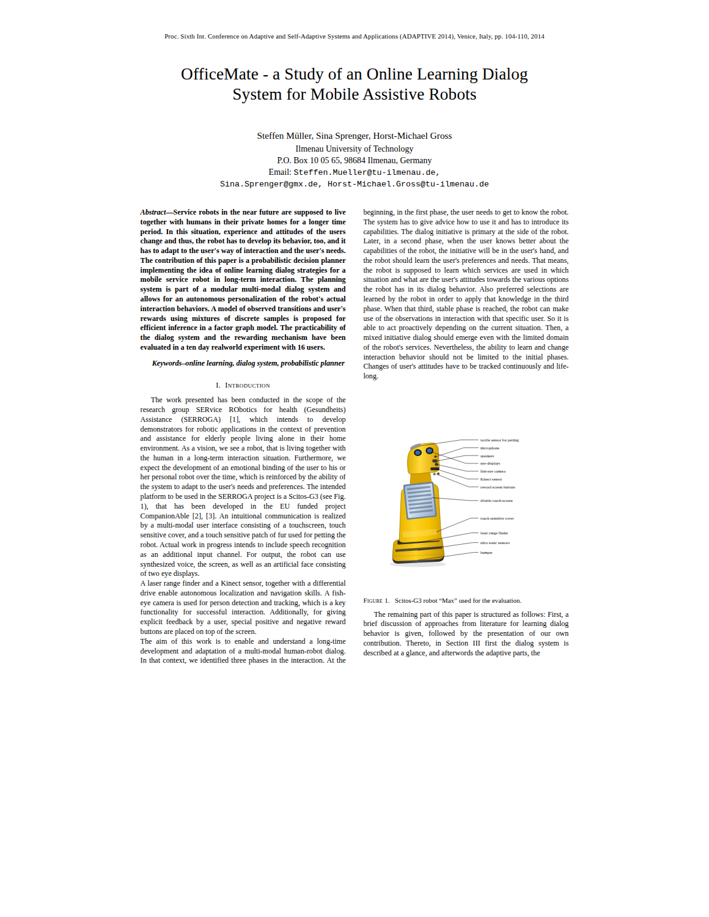Proc. Sixth Int. Conference on Adaptive and Self-Adaptive Systems and Applications (ADAPTIVE 2014), Venice, Italy, pp. 104-110, 2014
OfficeMate - a Study of an Online Learning Dialog
System for Mobile Assistive Robots
Steffen Müller, Sina Sprenger, Horst-Michael Gross
Ilmenau University of Technology
P.O. Box 10 05 65, 98684 Ilmenau, Germany
Email: Steffen.Mueller@tu-ilmenau.de,
Sina.Sprenger@gmx.de, Horst-Michael.Gross@tu-ilmenau.de
Abstract—Service robots in the near future are supposed to live together with humans in their private homes for a longer time period. In this situation, experience and attitudes of the users change and thus, the robot has to develop its behavior, too, and it has to adapt to the user's way of interaction and the user's needs. The contribution of this paper is a probabilistic decision planner implementing the idea of online learning dialog strategies for a mobile service robot in long-term interaction. The planning system is part of a modular multi-modal dialog system and allows for an autonomous personalization of the robot's actual interaction behaviors. A model of observed transitions and user's rewards using mixtures of discrete samples is proposed for efficient inference in a factor graph model. The practicability of the dialog system and the rewarding mechanism have been evaluated in a ten day realworld experiment with 16 users.
Keywords–online learning, dialog system, probabilistic planner
I. Introduction
The work presented has been conducted in the scope of the research group SERvice RObotics for health (Gesundheits) Assistance (SERROGA) [1], which intends to develop demonstrators for robotic applications in the context of prevention and assistance for elderly people living alone in their home environment. As a vision, we see a robot, that is living together with the human in a long-term interaction situation. Furthermore, we expect the development of an emotional binding of the user to his or her personal robot over the time, which is reinforced by the ability of the system to adapt to the user's needs and preferences. The intended platform to be used in the SERROGA project is a Scitos-G3 (see Fig. 1), that has been developed in the EU funded project CompanionAble [2], [3]. An intuitional communication is realized by a multi-modal user interface consisting of a touchscreen, touch sensitive cover, and a touch sensitive patch of fur used for petting the robot. Actual work in progress intends to include speech recognition as an additional input channel. For output, the robot can use synthesized voice, the screen, as well as an artificial face consisting of two eye displays.
A laser range finder and a Kinect sensor, together with a differential drive enable autonomous localization and navigation skills. A fish-eye camera is used for person detection and tracking, which is a key functionality for successful interaction. Additionally, for giving explicit feedback by a user, special positive and negative reward buttons are placed on top of the screen.
The aim of this work is to enable and understand a long-time development and adaptation of a multi-modal human-robot dialog. In that context, we identified three phases in the interaction. At the beginning, in the first phase, the user needs to get to know the robot. The system has to give advice how to use it and has to introduce its capabilities. The dialog initiative is primary at the side of the robot. Later, in a second phase, when the user knows better about the capabilities of the robot, the initiative will be in the user's hand, and the robot should learn the user's preferences and needs. That means, the robot is supposed to learn which services are used in which situation and what are the user's attitudes towards the various options the robot has in its dialog behavior. Also preferred selections are learned by the robot in order to apply that knowledge in the third phase. When that third, stable phase is reached, the robot can make use of the observations in interaction with that specific user. So it is able to act proactively depending on the current situation. Then, a mixed initiative dialog should emerge even with the limited domain of the robot's services. Nevertheless, the ability to learn and change interaction behavior should not be limited to the initial phases. Changes of user's attitudes have to be tracked continuously and life-long.
tactile sensor for petting microphone speakers eye-displays fish-eye camera Kinect sensor reward screen buttons tiltable touch-screen touch sensitive cover laser range finder ultra sonic sensors bumper
Figure 1. Scitos-G3 robot “Max” used for the evaluation.
The remaining part of this paper is structured as follows: First, a brief discussion of approaches from literature for learning dialog behavior is given, followed by the presentation of our own contribution. Thereto, in Section III first the dialog system is described at a glance, and afterwords the adaptive parts, the